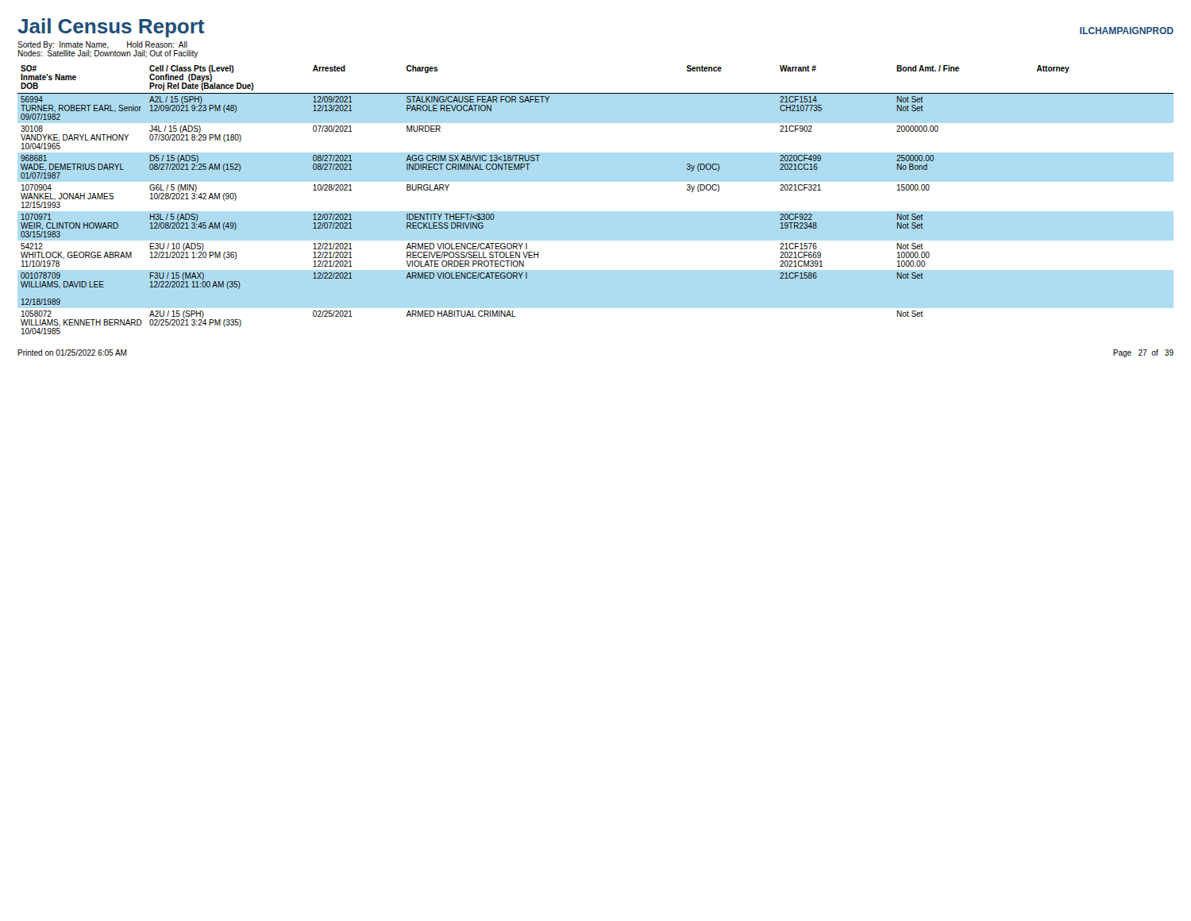ILCHAMPAIGNPROD
Jail Census Report
Sorted By: Inmate Name, Hold Reason: All
Nodes: Satellite Jail; Downtown Jail; Out of Facility
| SO# Inmate's Name DOB | Cell / Class Pts (Level) Confined (Days) Proj Rel Date (Balance Due) | Arrested | Charges | Sentence | Warrant # | Bond Amt. / Fine | Attorney |
| --- | --- | --- | --- | --- | --- | --- | --- |
| 56994 TURNER, ROBERT EARL, Senior 09/07/1982 | A2L / 15 (SPH) 12/09/2021 9:23 PM (48) | 12/09/2021 12/13/2021 | STALKING/CAUSE FEAR FOR SAFETY PAROLE REVOCATION | | 21CF1514 CH2107735 | Not Set Not Set | |
| 30108 VANDYKE, DARYL ANTHONY 10/04/1965 | J4L / 15 (ADS) 07/30/2021 8:29 PM (180) | 07/30/2021 | MURDER | | 21CF902 | 2000000.00 | |
| 968681 WADE, DEMETRIUS DARYL 01/07/1987 | D5 / 15 (ADS) 08/27/2021 2:25 AM (152) | 08/27/2021 08/27/2021 | AGG CRIM SX AB/VIC 13<18/TRUST INDIRECT CRIMINAL CONTEMPT | 3y (DOC) | 2020CF499 2021CC16 | 250000.00 No Bond | |
| 1070904 WANKEL, JONAH JAMES 12/15/1993 | G6L / 5 (MIN) 10/28/2021 3:42 AM (90) | 10/28/2021 | BURGLARY | 3y (DOC) | 2021CF321 | 15000.00 | |
| 1070971 WEIR, CLINTON HOWARD 03/15/1983 | H3L / 5 (ADS) 12/08/2021 3:45 AM (49) | 12/07/2021 12/07/2021 | IDENTITY THEFT/<$300 RECKLESS DRIVING | | 20CF922 19TR2348 | Not Set Not Set | |
| 54212 WHITLOCK, GEORGE ABRAM 11/10/1978 | E3U / 10 (ADS) 12/21/2021 1:20 PM (36) | 12/21/2021 12/21/2021 12/21/2021 | ARMED VIOLENCE/CATEGORY I RECEIVE/POSS/SELL STOLEN VEH VIOLATE ORDER PROTECTION | | 21CF1576 2021CF669 2021CM391 | Not Set 10000.00 1000.00 | |
| 001078709 WILLIAMS, DAVID LEE 12/18/1989 | F3U / 15 (MAX) 12/22/2021 11:00 AM (35) | 12/22/2021 | ARMED VIOLENCE/CATEGORY I | | 21CF1586 | Not Set | |
| 1058072 WILLIAMS, KENNETH BERNARD 10/04/1985 | A2U / 15 (SPH) 02/25/2021 3:24 PM (335) | 02/25/2021 | ARMED HABITUAL CRIMINAL | | | Not Set | |
Printed on 01/25/2022 6:05 AM
Page 27 of 39